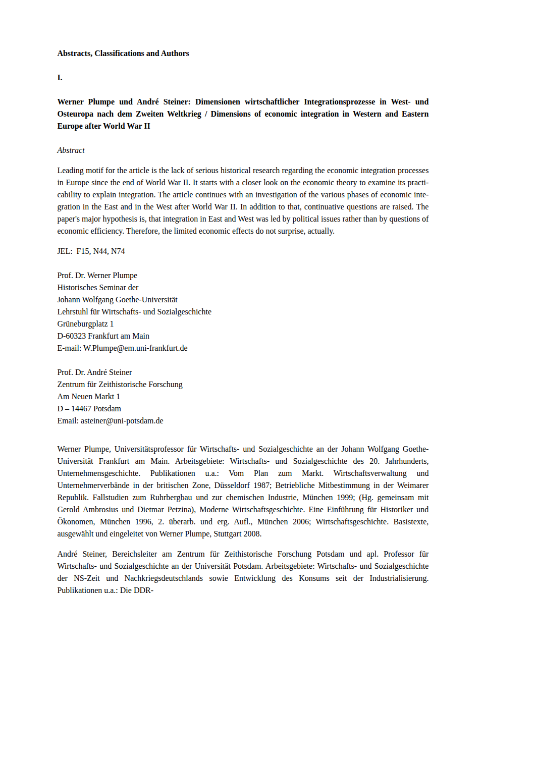Abstracts, Classifications and Authors
I.
Werner Plumpe und André Steiner: Dimensionen wirtschaftlicher Integrationsprozesse in West- und Osteuropa nach dem Zweiten Weltkrieg / Dimensions of economic integration in Western and Eastern Europe after World War II
Abstract
Leading motif for the article is the lack of serious historical research regarding the economic integration processes in Europe since the end of World War II. It starts with a closer look on the economic theory to examine its practicability to explain integration. The article continues with an investigation of the various phases of economic integration in the East and in the West after World War II. In addition to that, continuative questions are raised. The paper's major hypothesis is, that integration in East and West was led by political issues rather than by questions of economic efficiency. Therefore, the limited economic effects do not surprise, actually.
JEL: F15, N44, N74
Prof. Dr. Werner Plumpe
Historisches Seminar der
Johann Wolfgang Goethe-Universität
Lehrstuhl für Wirtschafts- und Sozialgeschichte
Grüneburgplatz 1
D-60323 Frankfurt am Main
E-mail: W.Plumpe@em.uni-frankfurt.de Prof. Dr. André Steiner
Zentrum für Zeithistorische Forschung
Am Neuen Markt 1
D – 14467 Potsdam
Email: asteiner@uni-potsdam.de
Werner Plumpe, Universitätsprofessor für Wirtschafts- und Sozialgeschichte an der Johann Wolfgang Goethe-Universität Frankfurt am Main. Arbeitsgebiete: Wirtschafts- und Sozialgeschichte des 20. Jahrhunderts, Unternehmensgeschichte. Publikationen u.a.: Vom Plan zum Markt. Wirtschaftsverwaltung und Unternehmerverbände in der britischen Zone, Düsseldorf 1987; Betriebliche Mitbestimmung in der Weimarer Republik. Fallstudien zum Ruhrbergbau und zur chemischen Industrie, München 1999; (Hg. gemeinsam mit Gerold Ambrosius und Dietmar Petzina), Moderne Wirtschaftsgeschichte. Eine Einführung für Historiker und Ökonomen, München 1996, 2. überarb. und erg. Aufl., München 2006; Wirtschaftsgeschichte. Basistexte, ausgewählt und eingeleitet von Werner Plumpe, Stuttgart 2008.
André Steiner, Bereichsleiter am Zentrum für Zeithistorische Forschung Potsdam und apl. Professor für Wirtschafts- und Sozialgeschichte an der Universität Potsdam. Arbeitsgebiete: Wirtschafts- und Sozialgeschichte der NS-Zeit und Nachkriegsdeutschlands sowie Entwicklung des Konsums seit der Industrialisierung. Publikationen u.a.: Die DDR-